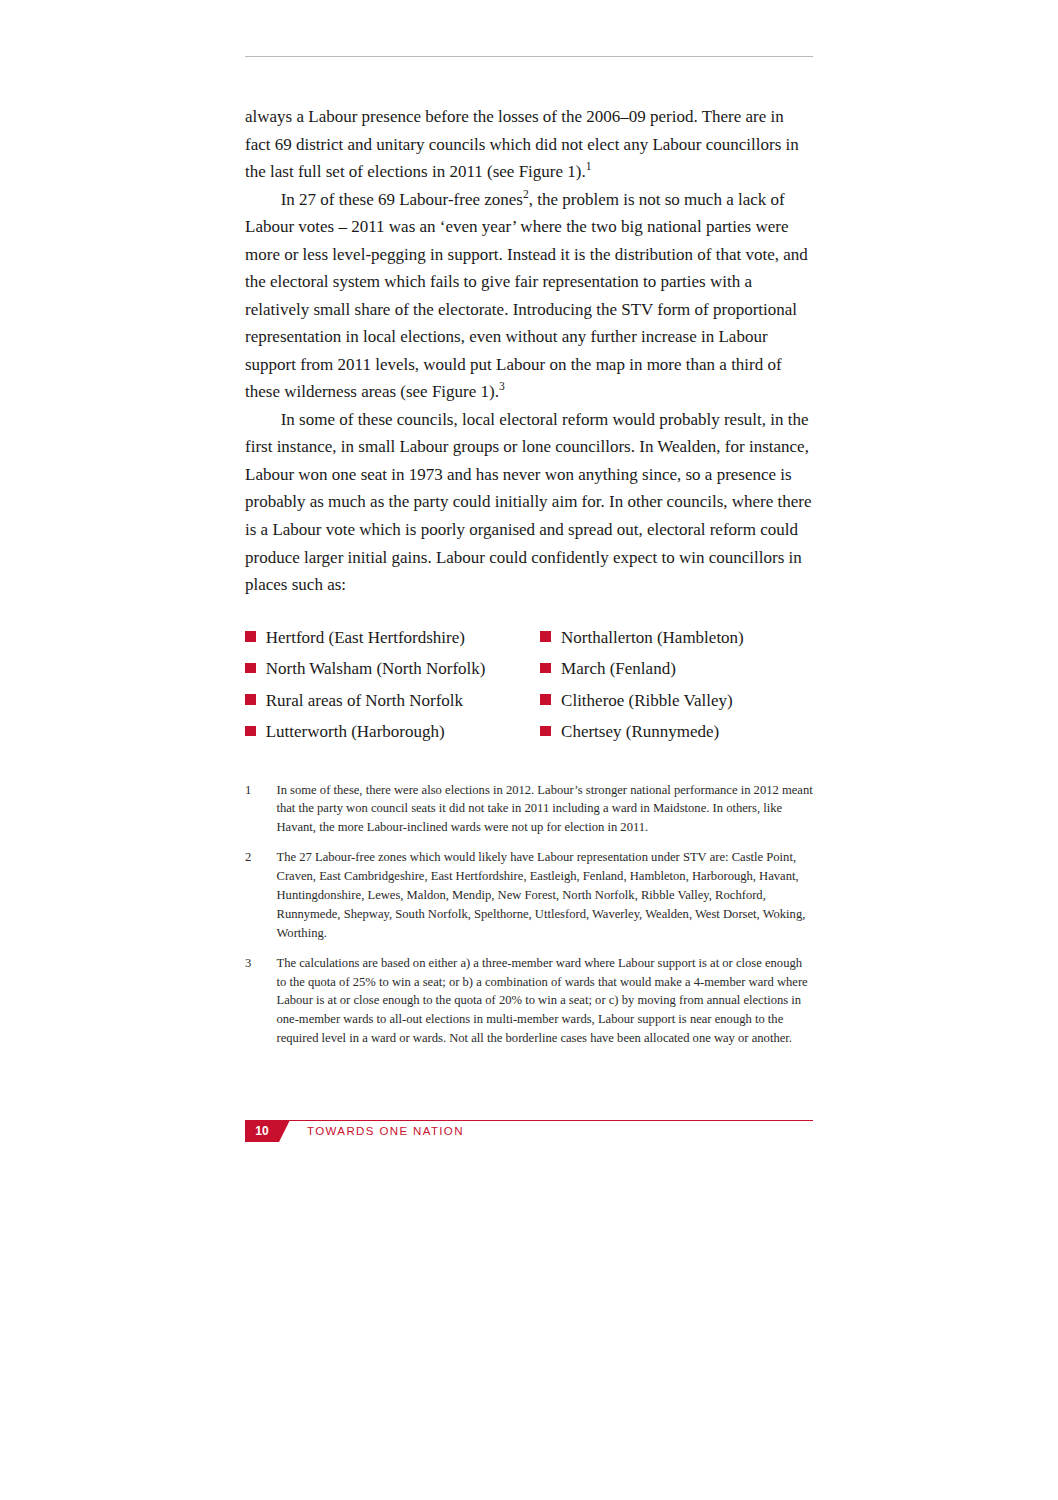always a Labour presence before the losses of the 2006–09 period. There are in fact 69 district and unitary councils which did not elect any Labour councillors in the last full set of elections in 2011 (see Figure 1).1
In 27 of these 69 Labour-free zones2, the problem is not so much a lack of Labour votes – 2011 was an ‘even year’ where the two big national parties were more or less level-pegging in support. Instead it is the distribution of that vote, and the electoral system which fails to give fair representation to parties with a relatively small share of the electorate. Introducing the STV form of proportional representation in local elections, even without any further increase in Labour support from 2011 levels, would put Labour on the map in more than a third of these wilderness areas (see Figure 1).3
In some of these councils, local electoral reform would probably result, in the first instance, in small Labour groups or lone councillors. In Wealden, for instance, Labour won one seat in 1973 and has never won anything since, so a presence is probably as much as the party could initially aim for. In other councils, where there is a Labour vote which is poorly organised and spread out, electoral reform could produce larger initial gains. Labour could confidently expect to win councillors in places such as:
| Hertford (East Hertfordshire) | Northallerton (Hambleton) |
| North Walsham (North Norfolk) | March (Fenland) |
| Rural areas of North Norfolk | Clitheroe (Ribble Valley) |
| Lutterworth (Harborough) | Chertsey (Runnymede) |
1
In some of these, there were also elections in 2012. Labour’s stronger national performance in 2012 meant that the party won council seats it did not take in 2011 including a ward in Maidstone. In others, like Havant, the more Labour-inclined wards were not up for election in 2011.
2
The 27 Labour-free zones which would likely have Labour representation under STV are: Castle Point, Craven, East Cambridgeshire, East Hertfordshire, Eastleigh, Fenland, Hambleton, Harborough, Havant, Huntingdonshire, Lewes, Maldon, Mendip, New Forest, North Norfolk, Ribble Valley, Rochford, Runnymede, Shepway, South Norfolk, Spelthorne, Uttlesford, Waverley, Wealden, West Dorset, Woking, Worthing.
3
The calculations are based on either a) a three-member ward where Labour support is at or close enough to the quota of 25% to win a seat; or b) a combination of wards that would make a 4-member ward where Labour is at or close enough to the quota of 20% to win a seat; or c) by moving from annual elections in one-member wards to all-out elections in multi-member wards, Labour support is near enough to the required level in a ward or wards. Not all the borderline cases have been allocated one way or another.
10
Towards One Nation